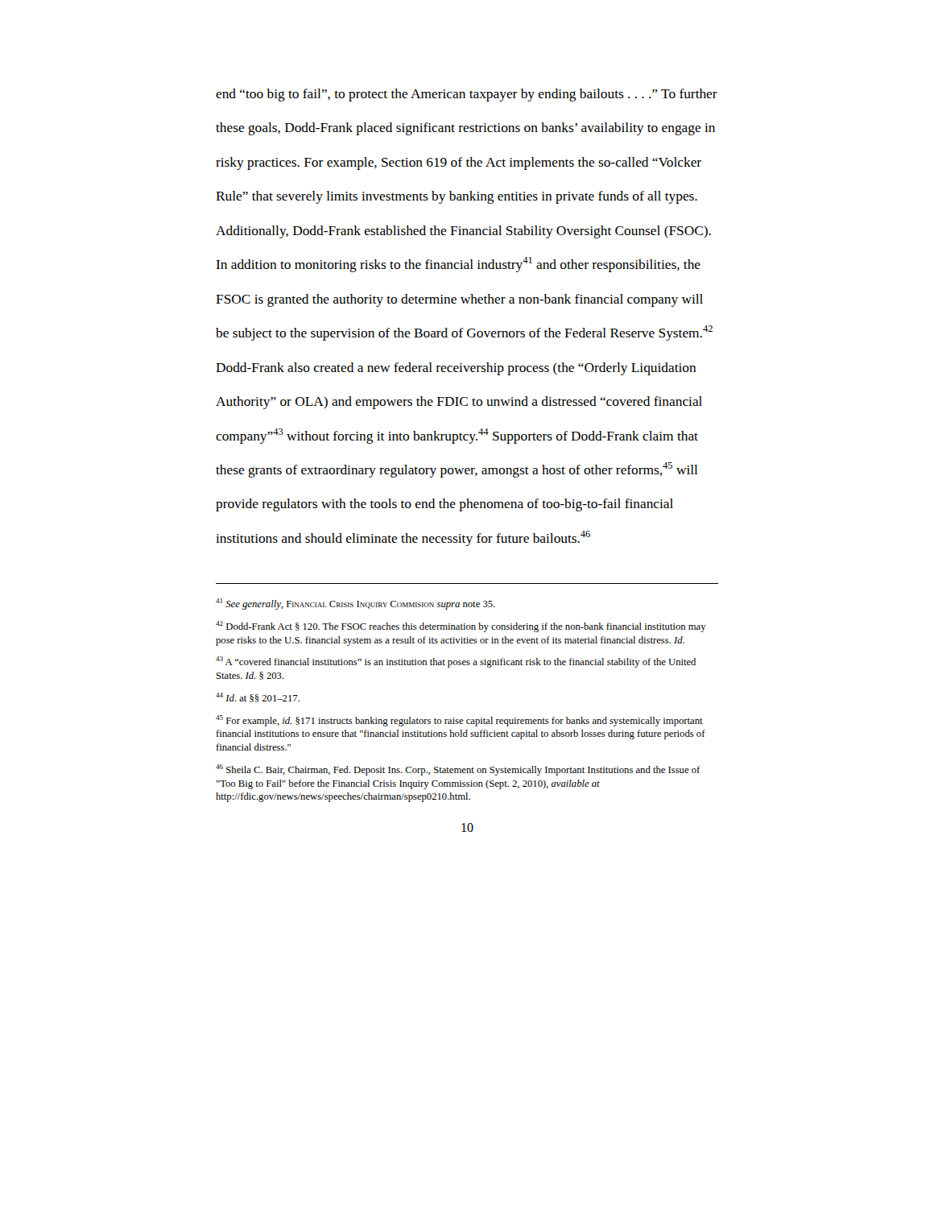end “too big to fail”, to protect the American taxpayer by ending bailouts . . . .” To further these goals, Dodd-Frank placed significant restrictions on banks’ availability to engage in risky practices. For example, Section 619 of the Act implements the so-called “Volcker Rule” that severely limits investments by banking entities in private funds of all types. Additionally, Dodd-Frank established the Financial Stability Oversight Counsel (FSOC). In addition to monitoring risks to the financial industry41 and other responsibilities, the FSOC is granted the authority to determine whether a non-bank financial company will be subject to the supervision of the Board of Governors of the Federal Reserve System.42 Dodd-Frank also created a new federal receivership process (the “Orderly Liquidation Authority” or OLA) and empowers the FDIC to unwind a distressed “covered financial company”43 without forcing it into bankruptcy.44 Supporters of Dodd-Frank claim that these grants of extraordinary regulatory power, amongst a host of other reforms,45 will provide regulators with the tools to end the phenomena of too-big-to-fail financial institutions and should eliminate the necessity for future bailouts.46
41 See generally, Financial Crisis Inquiry Commision supra note 35.
42 Dodd-Frank Act § 120. The FSOC reaches this determination by considering if the non-bank financial institution may pose risks to the U.S. financial system as a result of its activities or in the event of its material financial distress. Id.
43 A “covered financial institutions” is an institution that poses a significant risk to the financial stability of the United States. Id. § 203.
44 Id. at §§ 201–217.
45 For example, id. §171 instructs banking regulators to raise capital requirements for banks and systemically important financial institutions to ensure that "financial institutions hold sufficient capital to absorb losses during future periods of financial distress."
46 Sheila C. Bair, Chairman, Fed. Deposit Ins. Corp., Statement on Systemically Important Institutions and the Issue of "Too Big to Fail" before the Financial Crisis Inquiry Commission (Sept. 2, 2010), available at http://fdic.gov/news/news/speeches/chairman/spsep0210.html.
10